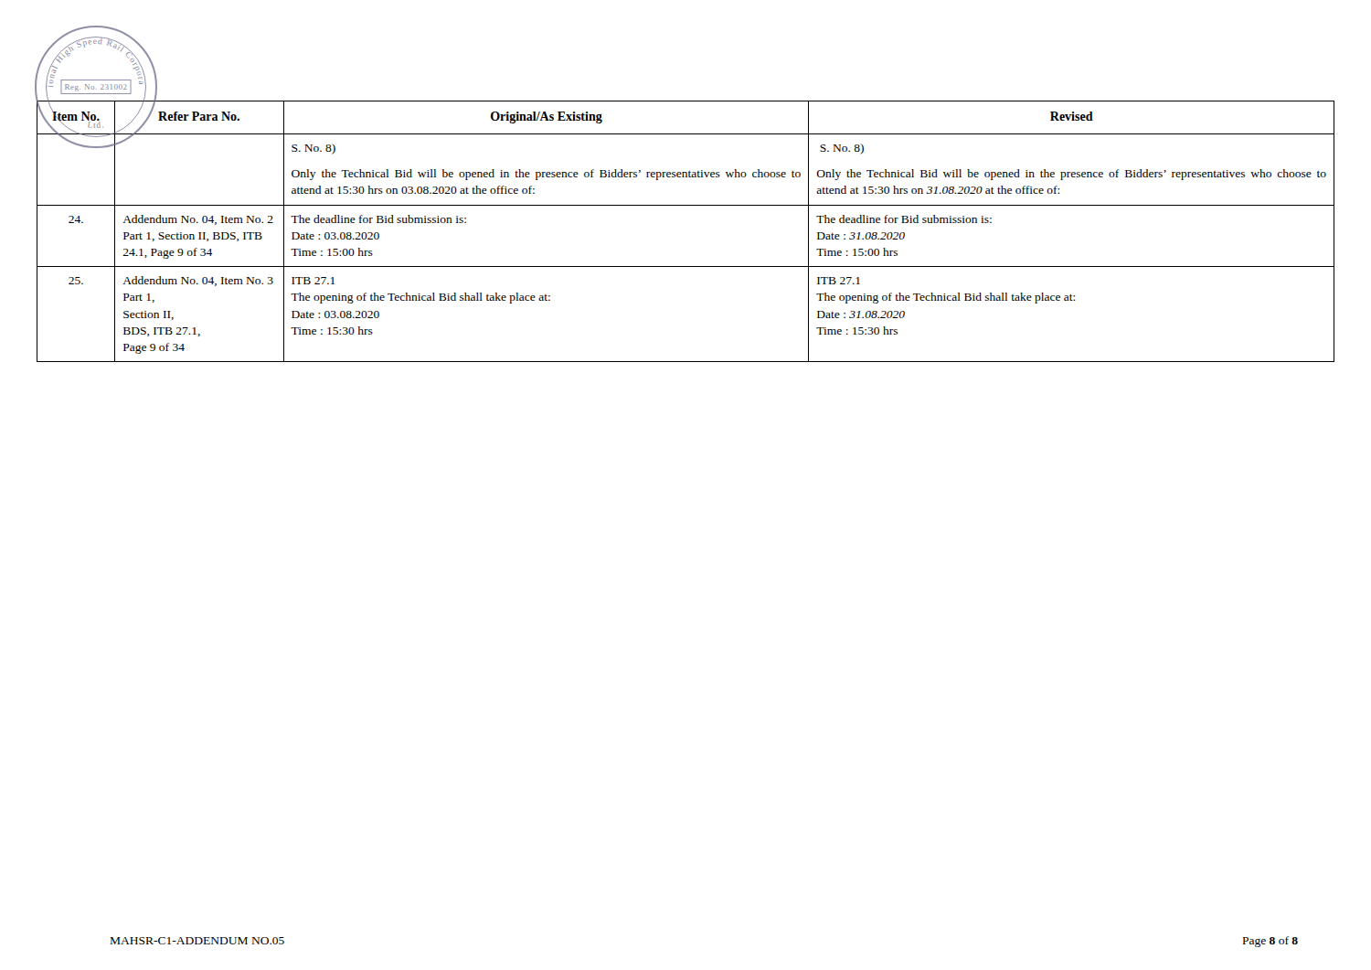National High Speed Rail Corporation Ltd.
Reg. No. 231002
| Item No. | Refer Para No. | Original/As Existing | Revised |
| --- | --- | --- | --- |
| | | S. No. 8) Only the Technical Bid will be opened in the presence of Bidders’ representatives who choose to attend at 15:30 hrs on 03.08.2020 at the office of: | S. No. 8) Only the Technical Bid will be opened in the presence of Bidders’ representatives who choose to attend at 15:30 hrs on 31.08.2020 at the office of: |
| 24. | Addendum No. 04, Item No. 2 Part 1, Section II, BDS, ITB 24.1, Page 9 of 34 | The deadline for Bid submission is: Date : 03.08.2020 Time : 15:00 hrs | The deadline for Bid submission is: Date : 31.08.2020 Time : 15:00 hrs |
| 25. | Addendum No. 04, Item No. 3 Part 1, Section II, BDS, ITB 27.1, Page 9 of 34 | ITB 27.1 The opening of the Technical Bid shall take place at: Date : 03.08.2020 Time : 15:30 hrs | ITB 27.1 The opening of the Technical Bid shall take place at: Date : 31.08.2020 Time : 15:30 hrs |
MAHSR-C1-ADDENDUM NO.05
Page 8 of 8